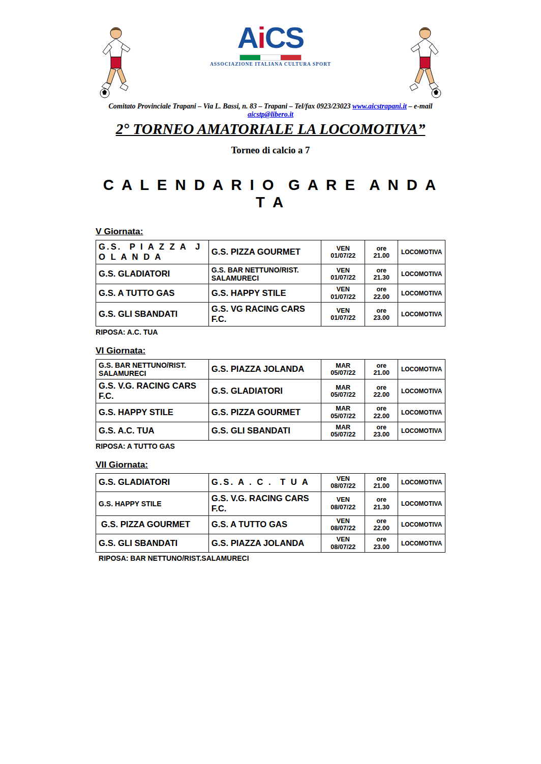Ai CS
ASSOCIAZIONE ITALIANA CULTURA SPORT
Comitato Provinciale Trapani – Via L. Bassi, n. 83 – Trapani – Tel/fax 0923/23023 www.aicstrapani.it – e-mail aicstp@libero.it
2° TORNEO AMATORIALE LA LOCOMOTIVA”
Torneo di calcio a 7
C A L E N D A R I O G A R E A N D A T A
V Giornata:
| G.S. P I A Z Z A J O L A N D A | G.S. PIZZA GOURMET | VEN 01/07/22 | ore 21.00 | LOCOMOTIVA |
| G.S. GLADIATORI | G.S. BAR NETTUNO/RIST. SALAMURECI | VEN 01/07/22 | ore 21.30 | LOCOMOTIVA |
| G.S. A TUTTO GAS | G.S. HAPPY STILE | VEN 01/07/22 | ore 22.00 | LOCOMOTIVA |
| G.S. GLI SBANDATI | G.S. VG RACING CARS F.C. | VEN 01/07/22 | ore 23.00 | LOCOMOTIVA |
RIPOSA: A.C. TUA
VI Giornata:
| G.S. BAR NETTUNO/RIST. SALAMURECI | G.S. PIAZZA JOLANDA | MAR 05/07/22 | ore 21.00 | LOCOMOTIVA |
| G.S. V.G. RACING CARS F.C. | G.S. GLADIATORI | MAR 05/07/22 | ore 22.00 | LOCOMOTIVA |
| G.S. HAPPY STILE | G.S. PIZZA GOURMET | MAR 05/07/22 | ore 22.00 | LOCOMOTIVA |
| G.S. A.C. TUA | G.S. GLI SBANDATI | MAR 05/07/22 | ore 23.00 | LOCOMOTIVA |
RIPOSA: A TUTTO GAS
VII Giornata:
| G.S. GLADIATORI | G.S. A . C . T U A | VEN 08/07/22 | ore 21.00 | LOCOMOTIVA |
| G.S. HAPPY STILE | G.S. V.G. RACING CARS F.C. | VEN 08/07/22 | ore 21.30 | LOCOMOTIVA |
| G.S. PIZZA GOURMET | G.S. A TUTTO GAS | VEN 08/07/22 | ore 22.00 | LOCOMOTIVA |
| G.S. GLI SBANDATI | G.S. PIAZZA JOLANDA | VEN 08/07/22 | ore 23.00 | LOCOMOTIVA |
RIPOSA: BAR NETTUNO/RIST.SALAMURECI